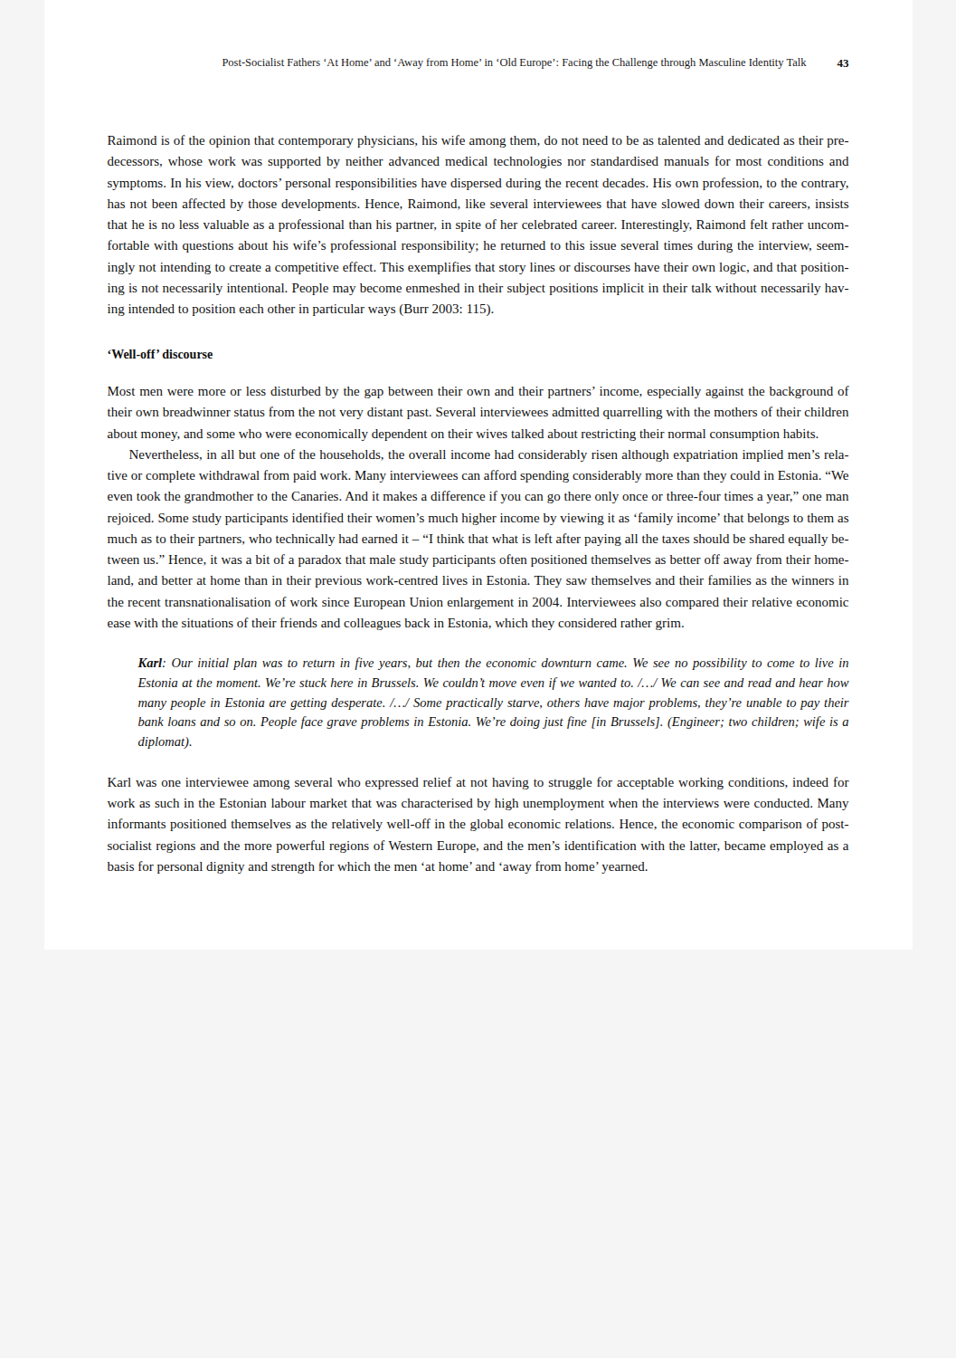Post-Socialist Fathers ‘At Home’ and ‘Away from Home’ in ‘Old Europe’: Facing the Challenge through Masculine Identity Talk
43
Raimond is of the opinion that contemporary physicians, his wife among them, do not need to be as talented and dedicated as their predecessors, whose work was supported by neither advanced medical technologies nor standardised manuals for most conditions and symptoms. In his view, doctors’ personal responsibilities have dispersed during the recent decades. His own profession, to the contrary, has not been affected by those developments. Hence, Raimond, like several interviewees that have slowed down their careers, insists that he is no less valuable as a professional than his partner, in spite of her celebrated career. Interestingly, Raimond felt rather uncomfortable with questions about his wife’s professional responsibility; he returned to this issue several times during the interview, seemingly not intending to create a competitive effect. This exemplifies that story lines or discourses have their own logic, and that positioning is not necessarily intentional. People may become enmeshed in their subject positions implicit in their talk without necessarily having intended to position each other in particular ways (Burr 2003: 115).
‘Well-off’ discourse
Most men were more or less disturbed by the gap between their own and their partners’ income, especially against the background of their own breadwinner status from the not very distant past. Several interviewees admitted quarrelling with the mothers of their children about money, and some who were economically dependent on their wives talked about restricting their normal consumption habits.
Nevertheless, in all but one of the households, the overall income had considerably risen although expatriation implied men’s relative or complete withdrawal from paid work. Many interviewees can afford spending considerably more than they could in Estonia. “We even took the grandmother to the Canaries. And it makes a difference if you can go there only once or three-four times a year,” one man rejoiced. Some study participants identified their women’s much higher income by viewing it as ‘family income’ that belongs to them as much as to their partners, who technically had earned it – “I think that what is left after paying all the taxes should be shared equally between us.” Hence, it was a bit of a paradox that male study participants often positioned themselves as better off away from their homeland, and better at home than in their previous work-centred lives in Estonia. They saw themselves and their families as the winners in the recent transnationalisation of work since European Union enlargement in 2004. Interviewees also compared their relative economic ease with the situations of their friends and colleagues back in Estonia, which they considered rather grim.
Karl: Our initial plan was to return in five years, but then the economic downturn came. We see no possibility to come to live in Estonia at the moment. We’re stuck here in Brussels. We couldn’t move even if we wanted to. /…/ We can see and read and hear how many people in Estonia are getting desperate. /…/ Some practically starve, others have major problems, they’re unable to pay their bank loans and so on. People face grave problems in Estonia. We’re doing just fine [in Brussels]. (Engineer; two children; wife is a diplomat).
Karl was one interviewee among several who expressed relief at not having to struggle for acceptable working conditions, indeed for work as such in the Estonian labour market that was characterised by high unemployment when the interviews were conducted. Many informants positioned themselves as the relatively well-off in the global economic relations. Hence, the economic comparison of post-socialist regions and the more powerful regions of Western Europe, and the men’s identification with the latter, became employed as a basis for personal dignity and strength for which the men ‘at home’ and ‘away from home’ yearned.